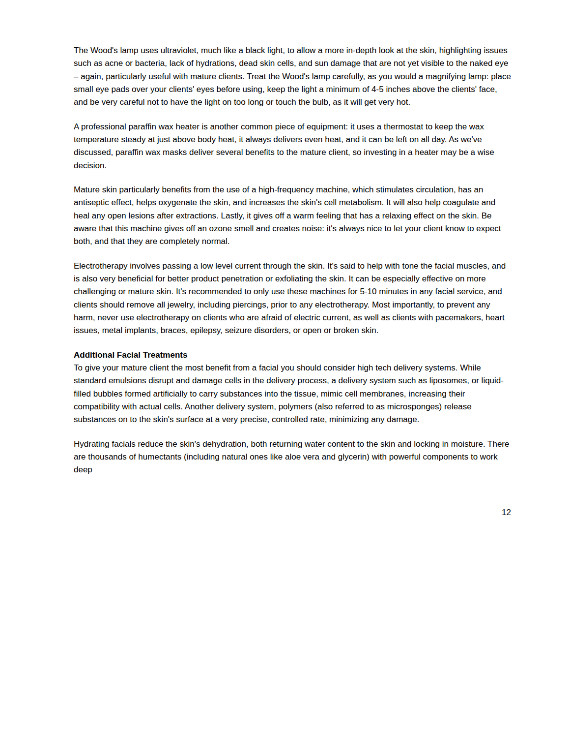The Wood's lamp uses ultraviolet, much like a black light, to allow a more in-depth look at the skin, highlighting issues such as acne or bacteria, lack of hydrations, dead skin cells, and sun damage that are not yet visible to the naked eye – again, particularly useful with mature clients. Treat the Wood's lamp carefully, as you would a magnifying lamp: place small eye pads over your clients' eyes before using, keep the light a minimum of 4-5 inches above the clients' face, and be very careful not to have the light on too long or touch the bulb, as it will get very hot.
A professional paraffin wax heater is another common piece of equipment: it uses a thermostat to keep the wax temperature steady at just above body heat, it always delivers even heat, and it can be left on all day. As we've discussed, paraffin wax masks deliver several benefits to the mature client, so investing in a heater may be a wise decision.
Mature skin particularly benefits from the use of a high-frequency machine, which stimulates circulation, has an antiseptic effect, helps oxygenate the skin, and increases the skin's cell metabolism. It will also help coagulate and heal any open lesions after extractions. Lastly, it gives off a warm feeling that has a relaxing effect on the skin. Be aware that this machine gives off an ozone smell and creates noise: it's always nice to let your client know to expect both, and that they are completely normal.
Electrotherapy involves passing a low level current through the skin. It's said to help with tone the facial muscles, and is also very beneficial for better product penetration or exfoliating the skin. It can be especially effective on more challenging or mature skin. It's recommended to only use these machines for 5-10 minutes in any facial service, and clients should remove all jewelry, including piercings, prior to any electrotherapy. Most importantly, to prevent any harm, never use electrotherapy on clients who are afraid of electric current, as well as clients with pacemakers, heart issues, metal implants, braces, epilepsy, seizure disorders, or open or broken skin.
Additional Facial Treatments
To give your mature client the most benefit from a facial you should consider high tech delivery systems. While standard emulsions disrupt and damage cells in the delivery process, a delivery system such as liposomes, or liquid-filled bubbles formed artificially to carry substances into the tissue, mimic cell membranes, increasing their compatibility with actual cells. Another delivery system, polymers (also referred to as microsponges) release substances on to the skin's surface at a very precise, controlled rate, minimizing any damage.
Hydrating facials reduce the skin's dehydration, both returning water content to the skin and locking in moisture. There are thousands of humectants (including natural ones like aloe vera and glycerin) with powerful components to work deep
12